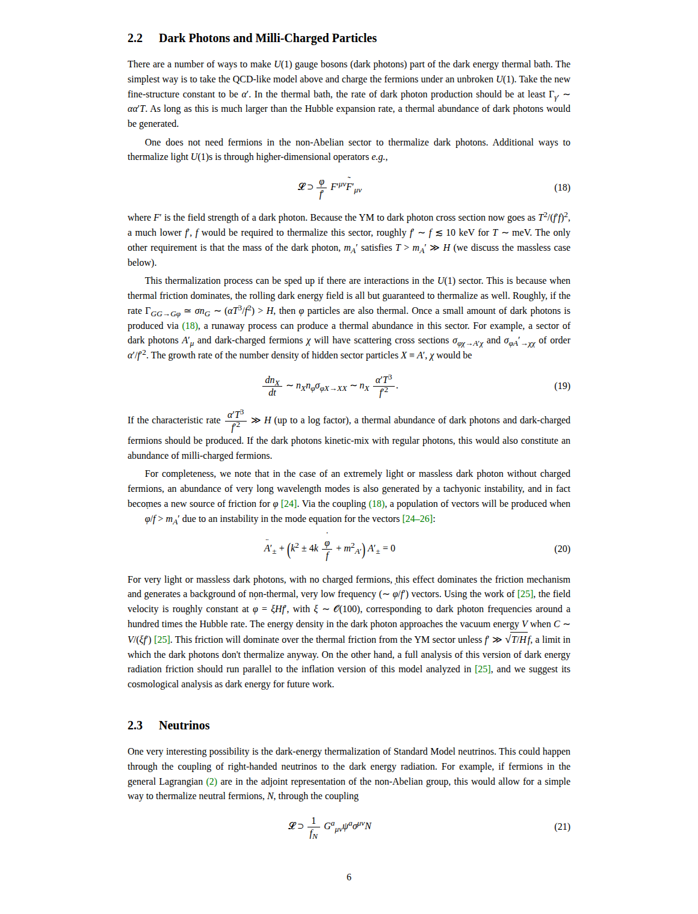2.2 Dark Photons and Milli-Charged Particles
There are a number of ways to make U(1) gauge bosons (dark photons) part of the dark energy thermal bath. The simplest way is to take the QCD-like model above and charge the fermions under an unbroken U(1). Take the new fine-structure constant to be α′. In the thermal bath, the rate of dark photon production should be at least Γγ′ ∼ αα′T. As long as this is much larger than the Hubble expansion rate, a thermal abundance of dark photons would be generated.
One does not need fermions in the non-Abelian sector to thermalize dark photons. Additional ways to thermalize light U(1)s is through higher-dimensional operators e.g.,
𝓛 ⊃ φf′ F′μνF′μν
(18)
where F′ is the field strength of a dark photon. Because the YM to dark photon cross section now goes as T2/(f′f)2, a much lower f′, f would be required to thermalize this sector, roughly f′ ∼ f ≲ 10 keV for T ∼ meV. The only other requirement is that the mass of the dark photon, mA′ satisfies T > mA′ ≫ H (we discuss the massless case below).
This thermalization process can be sped up if there are interactions in the U(1) sector. This is because when thermal friction dominates, the rolling dark energy field is all but guaranteed to thermalize as well. Roughly, if the rate ΓGG→Gφ ≃ σnG ∼ (αT3/f2) > H, then φ particles are also thermal. Once a small amount of dark photons is produced via (18), a runaway process can produce a thermal abundance in this sector. For example, a sector of dark photons A′μ and dark-charged fermions χ will have scattering cross sections σφχ→A′χ and σφA′→χχ of order α′/f′2. The growth rate of the number density of hidden sector particles X ≡ A′, χ would be
dnX dt ∼ nXnφσφX→XX ∼ nX α′T3 f′2.
(19)
If the characteristic rate α′T3 f′2 ≫ H (up to a log factor), a thermal abundance of dark photons and dark-charged fermions should be produced. If the dark photons kinetic-mix with regular photons, this would also constitute an abundance of milli-charged fermions.
For completeness, we note that in the case of an extremely light or massless dark photon without charged fermions, an abundance of very long wavelength modes is also generated by a tachyonic instability, and in fact becomes a new source of friction for φ [24]. Via the coupling (18), a population of vectors will be produced when φ/f > mA′ due to an instability in the mode equation for the vectors [24–26]:
A′± + (k2 ± 4k φf + m2A′) A′± = 0
(20)
For very light or massless dark photons, with no charged fermions, this effect dominates the friction mechanism and generates a background of non-thermal, very low frequency (∼ φ/f′) vectors. Using the work of [25], the field velocity is roughly constant at φ = ξHf′, with ξ ∼ 𝒪(100), corresponding to dark photon frequencies around a hundred times the Hubble rate. The energy density in the dark photon approaches the vacuum energy V when C ∼ V/(ξf′) [25]. This friction will dominate over the thermal friction from the YM sector unless f′ ≫ T/H f, a limit in which the dark photons don't thermalize anyway. On the other hand, a full analysis of this version of dark energy radiation friction should run parallel to the inflation version of this model analyzed in [25], and we suggest its cosmological analysis as dark energy for future work.
2.3 Neutrinos
One very interesting possibility is the dark-energy thermalization of Standard Model neutrinos. This could happen through the coupling of right-handed neutrinos to the dark energy radiation. For example, if fermions in the general Lagrangian (2) are in the adjoint representation of the non-Abelian group, this would allow for a simple way to thermalize neutral fermions, N, through the coupling
𝓛 ⊃ 1 fN GaμνψaσμνN
(21)
6